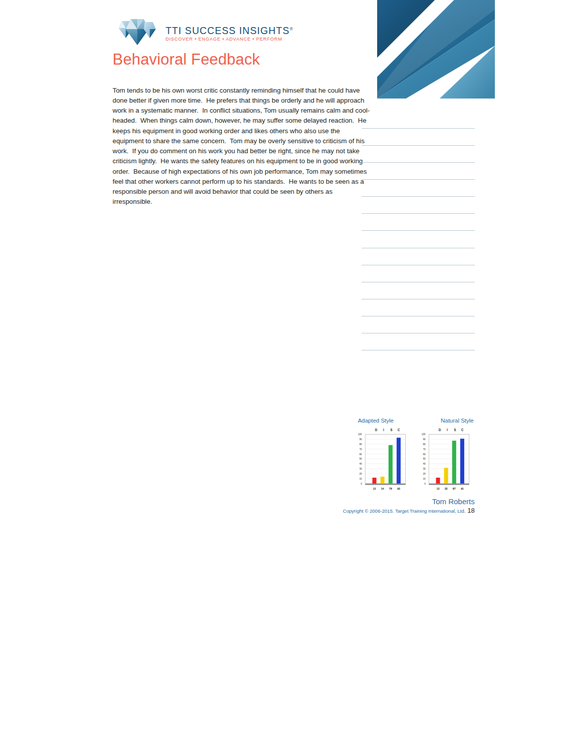TTI SUCCESS INSIGHTS®
DISCOVER • ENGAGE • ADVANCE • PERFORM
Behavioral Feedback
Tom tends to be his own worst critic constantly reminding himself that he could have done better if given more time. He prefers that things be orderly and he will approach work in a systematic manner. In conflict situations, Tom usually remains calm and cool-headed. When things calm down, however, he may suffer some delayed reaction. He keeps his equipment in good working order and likes others who also use the equipment to share the same concern. Tom may be overly sensitive to criticism of his work. If you do comment on his work you had better be right, since he may not take criticism lightly. He wants the safety features on his equipment to be in good working order. Because of high expectations of his own job performance, Tom may sometimes feel that other workers cannot perform up to his standards. He wants to be seen as a responsible person and will avoid behavior that could be seen by others as irresponsible.
Adapted Style Natural Style
D I S C 100 90 80 70 60 50 40 30 20 10 0 12 14 78 93
D I S C 100 90 80 70 60 50 40 30 20 10 0 12 32 87 91
Tom Roberts
Copyright © 2006-2015. Target Training International, Ltd.18